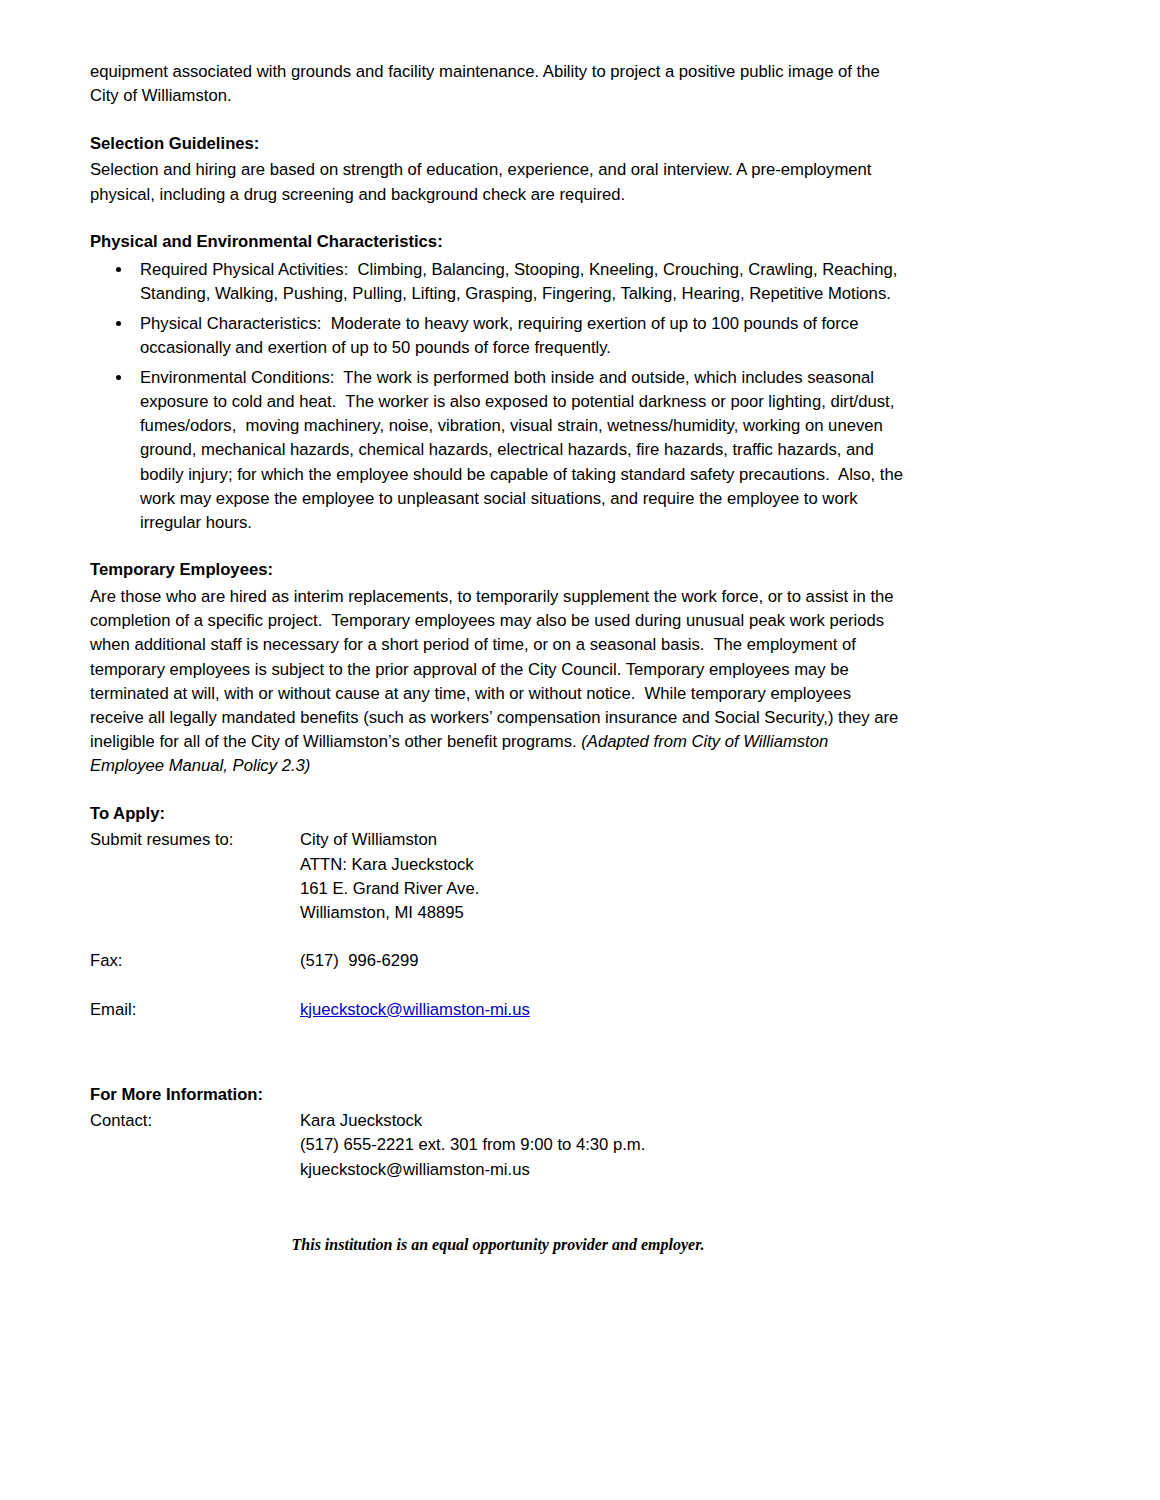equipment associated with grounds and facility maintenance. Ability to project a positive public image of the City of Williamston.
Selection Guidelines:
Selection and hiring are based on strength of education, experience, and oral interview. A pre-employment physical, including a drug screening and background check are required.
Physical and Environmental Characteristics:
Required Physical Activities: Climbing, Balancing, Stooping, Kneeling, Crouching, Crawling, Reaching, Standing, Walking, Pushing, Pulling, Lifting, Grasping, Fingering, Talking, Hearing, Repetitive Motions.
Physical Characteristics: Moderate to heavy work, requiring exertion of up to 100 pounds of force occasionally and exertion of up to 50 pounds of force frequently.
Environmental Conditions: The work is performed both inside and outside, which includes seasonal exposure to cold and heat. The worker is also exposed to potential darkness or poor lighting, dirt/dust, fumes/odors, moving machinery, noise, vibration, visual strain, wetness/humidity, working on uneven ground, mechanical hazards, chemical hazards, electrical hazards, fire hazards, traffic hazards, and bodily injury; for which the employee should be capable of taking standard safety precautions. Also, the work may expose the employee to unpleasant social situations, and require the employee to work irregular hours.
Temporary Employees:
Are those who are hired as interim replacements, to temporarily supplement the work force, or to assist in the completion of a specific project. Temporary employees may also be used during unusual peak work periods when additional staff is necessary for a short period of time, or on a seasonal basis. The employment of temporary employees is subject to the prior approval of the City Council. Temporary employees may be terminated at will, with or without cause at any time, with or without notice. While temporary employees receive all legally mandated benefits (such as workers’ compensation insurance and Social Security,) they are ineligible for all of the City of Williamston’s other benefit programs. (Adapted from City of Williamston Employee Manual, Policy 2.3)
To Apply:
| Submit resumes to: | City of Williamston |
| | ATTN: Kara Jueckstock |
| | 161 E. Grand River Ave. |
| | Williamston, MI 48895 |
| Fax: | (517) 996-6299 |
| Email: | kjueckstock@williamston-mi.us |
For More Information:
| Contact: | Kara Jueckstock |
| | (517) 655-2221 ext. 301 from 9:00 to 4:30 p.m. |
| | kjueckstock@williamston-mi.us |
This institution is an equal opportunity provider and employer.